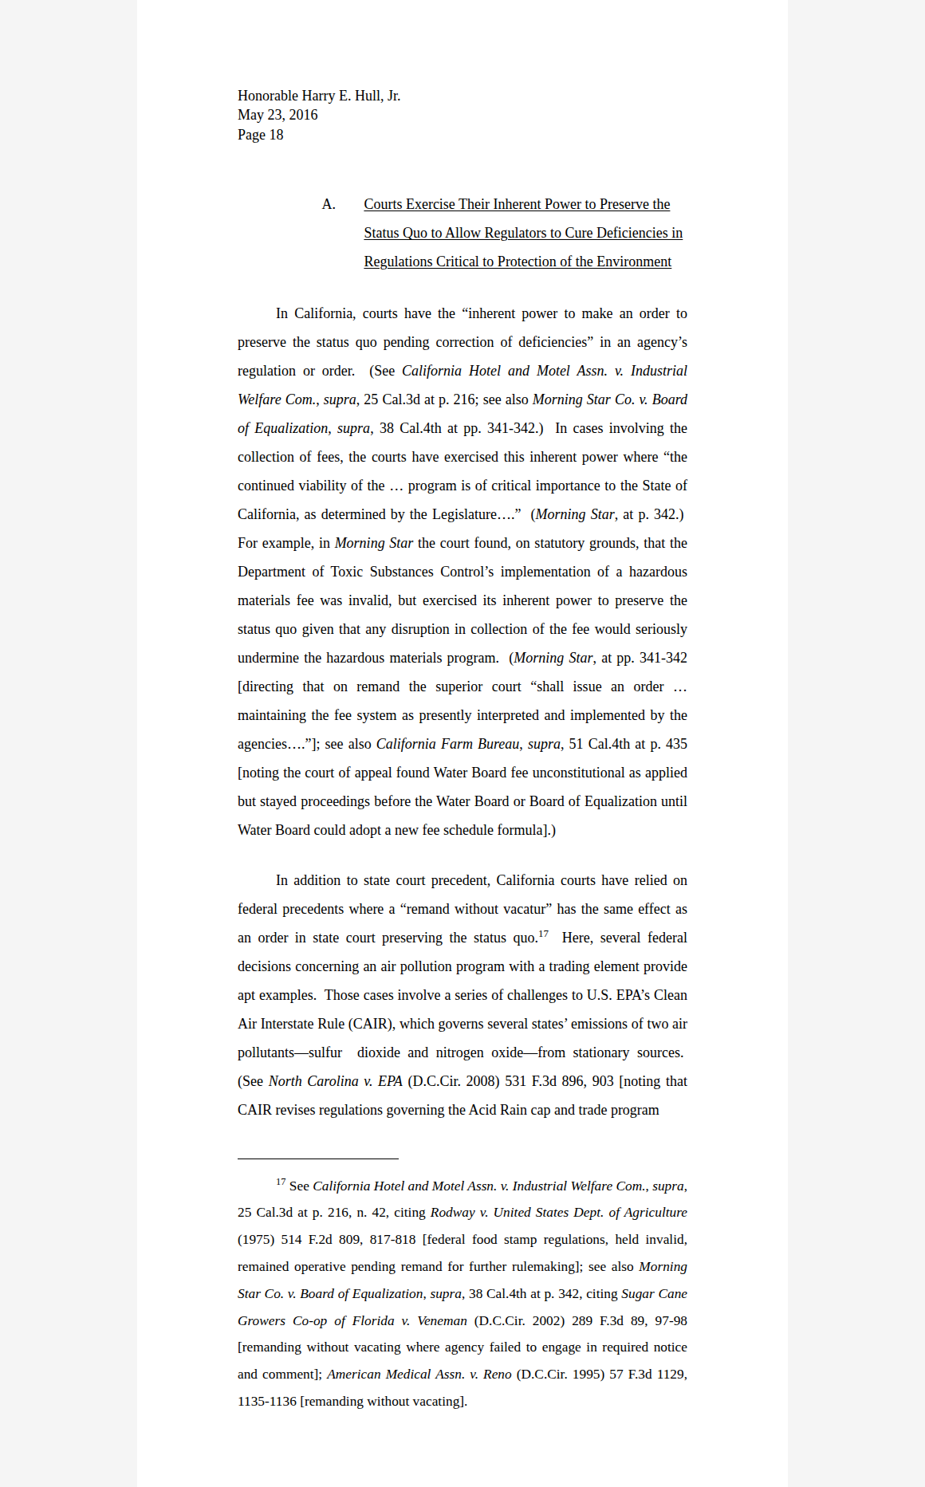Honorable Harry E. Hull, Jr.
May 23, 2016
Page 18
A. Courts Exercise Their Inherent Power to Preserve the Status Quo to Allow Regulators to Cure Deficiencies in Regulations Critical to Protection of the Environment
In California, courts have the “inherent power to make an order to preserve the status quo pending correction of deficiencies” in an agency’s regulation or order. (See California Hotel and Motel Assn. v. Industrial Welfare Com., supra, 25 Cal.3d at p. 216; see also Morning Star Co. v. Board of Equalization, supra, 38 Cal.4th at pp. 341-342.) In cases involving the collection of fees, the courts have exercised this inherent power where “the continued viability of the … program is of critical importance to the State of California, as determined by the Legislature….” (Morning Star, at p. 342.) For example, in Morning Star the court found, on statutory grounds, that the Department of Toxic Substances Control’s implementation of a hazardous materials fee was invalid, but exercised its inherent power to preserve the status quo given that any disruption in collection of the fee would seriously undermine the hazardous materials program. (Morning Star, at pp. 341-342 [directing that on remand the superior court “shall issue an order … maintaining the fee system as presently interpreted and implemented by the agencies….”]; see also California Farm Bureau, supra, 51 Cal.4th at p. 435 [noting the court of appeal found Water Board fee unconstitutional as applied but stayed proceedings before the Water Board or Board of Equalization until Water Board could adopt a new fee schedule formula].)
In addition to state court precedent, California courts have relied on federal precedents where a “remand without vacatur” has the same effect as an order in state court preserving the status quo.17 Here, several federal decisions concerning an air pollution program with a trading element provide apt examples. Those cases involve a series of challenges to U.S. EPA’s Clean Air Interstate Rule (CAIR), which governs several states’ emissions of two air pollutants—sulfur dioxide and nitrogen oxide—from stationary sources. (See North Carolina v. EPA (D.C.Cir. 2008) 531 F.3d 896, 903 [noting that CAIR revises regulations governing the Acid Rain cap and trade program
17 See California Hotel and Motel Assn. v. Industrial Welfare Com., supra, 25 Cal.3d at p. 216, n. 42, citing Rodway v. United States Dept. of Agriculture (1975) 514 F.2d 809, 817-818 [federal food stamp regulations, held invalid, remained operative pending remand for further rulemaking]; see also Morning Star Co. v. Board of Equalization, supra, 38 Cal.4th at p. 342, citing Sugar Cane Growers Co-op of Florida v. Veneman (D.C.Cir. 2002) 289 F.3d 89, 97-98 [remanding without vacating where agency failed to engage in required notice and comment]; American Medical Assn. v. Reno (D.C.Cir. 1995) 57 F.3d 1129, 1135-1136 [remanding without vacating].